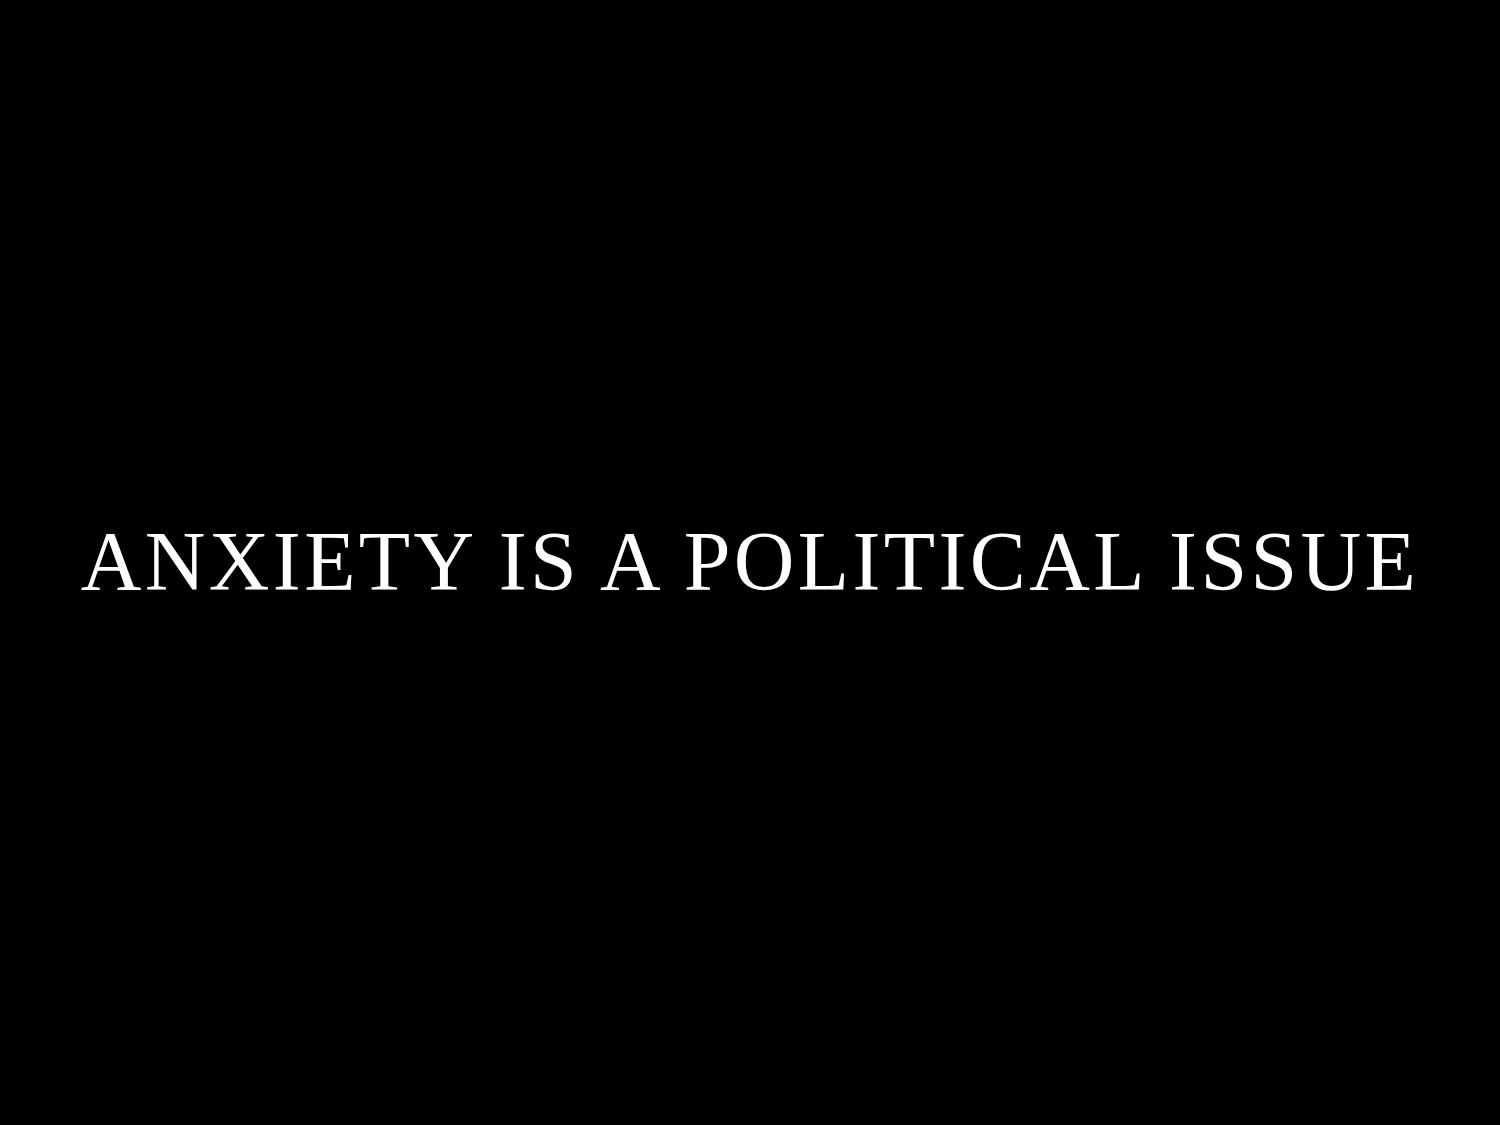Anxiety is a political issue